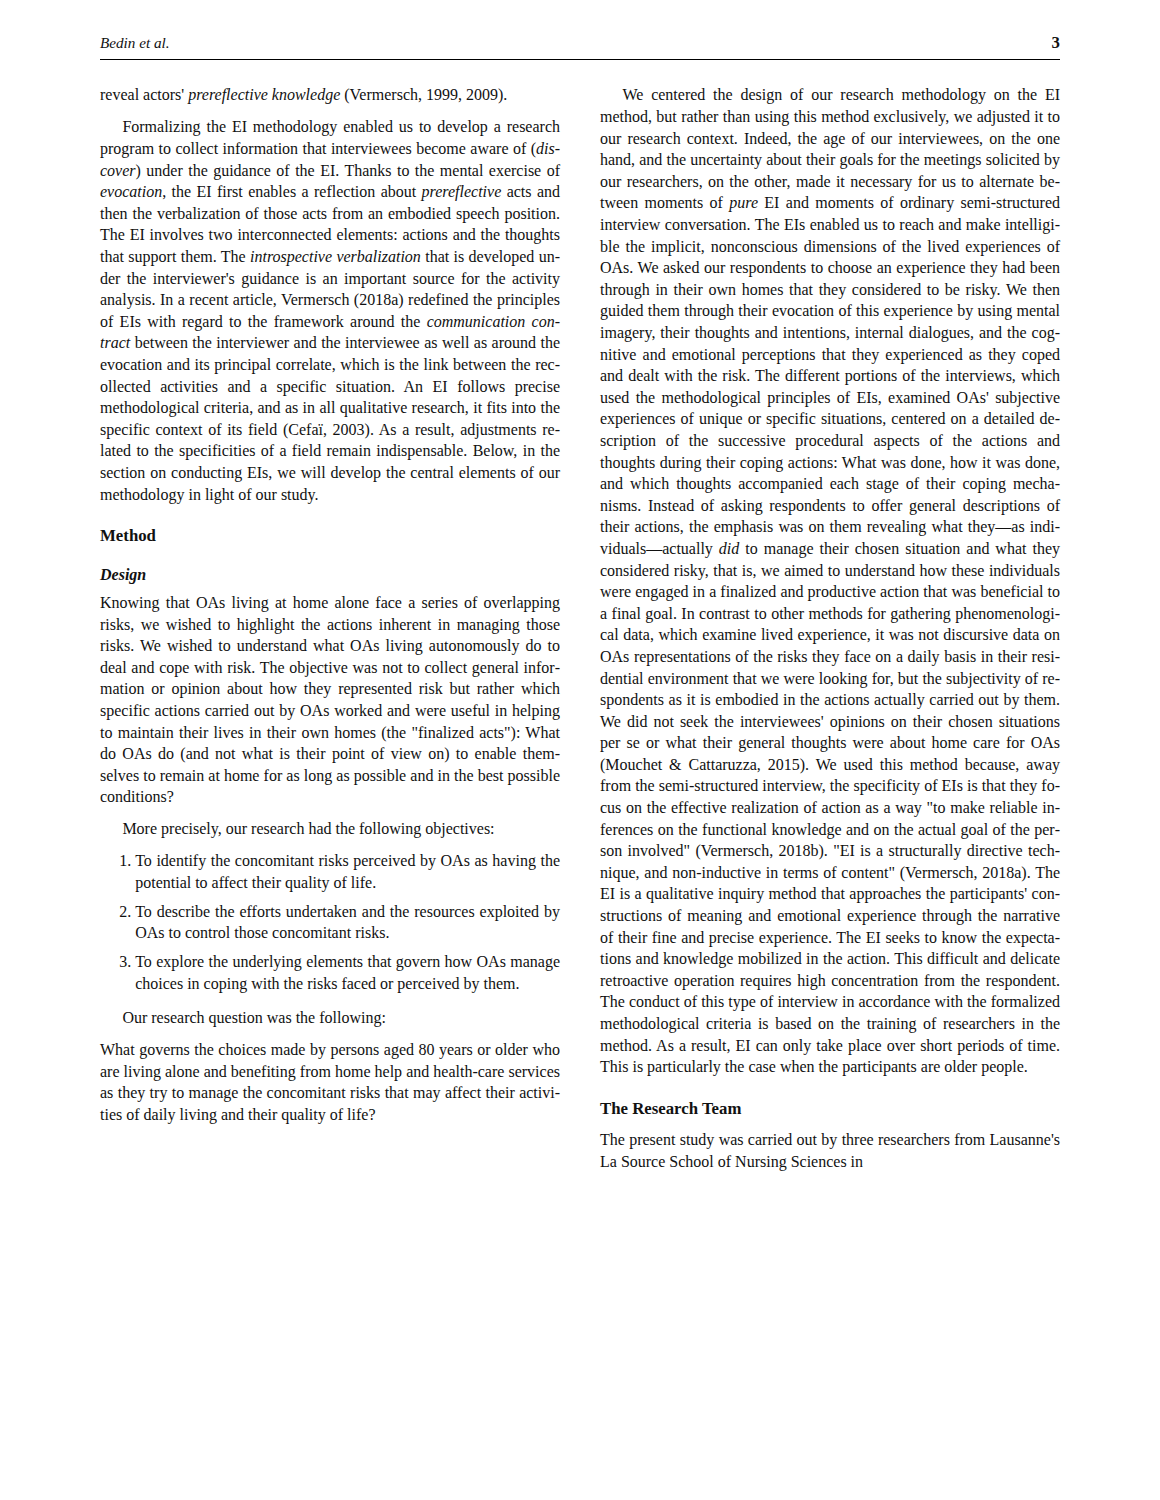Bedin et al. 3
reveal actors' prereflective knowledge (Vermersch, 1999, 2009).
Formalizing the EI methodology enabled us to develop a research program to collect information that interviewees become aware of (discover) under the guidance of the EI. Thanks to the mental exercise of evocation, the EI first enables a reflection about prereflective acts and then the verbalization of those acts from an embodied speech position. The EI involves two interconnected elements: actions and the thoughts that support them. The introspective verbalization that is developed under the interviewer's guidance is an important source for the activity analysis. In a recent article, Vermersch (2018a) redefined the principles of EIs with regard to the framework around the communication contract between the interviewer and the interviewee as well as around the evocation and its principal correlate, which is the link between the recollected activities and a specific situation. An EI follows precise methodological criteria, and as in all qualitative research, it fits into the specific context of its field (Cefaï, 2003). As a result, adjustments related to the specificities of a field remain indispensable. Below, in the section on conducting EIs, we will develop the central elements of our methodology in light of our study.
Method
Design
Knowing that OAs living at home alone face a series of overlapping risks, we wished to highlight the actions inherent in managing those risks. We wished to understand what OAs living autonomously do to deal and cope with risk. The objective was not to collect general information or opinion about how they represented risk but rather which specific actions carried out by OAs worked and were useful in helping to maintain their lives in their own homes (the "finalized acts"): What do OAs do (and not what is their point of view on) to enable themselves to remain at home for as long as possible and in the best possible conditions?
More precisely, our research had the following objectives:
To identify the concomitant risks perceived by OAs as having the potential to affect their quality of life.
To describe the efforts undertaken and the resources exploited by OAs to control those concomitant risks.
To explore the underlying elements that govern how OAs manage choices in coping with the risks faced or perceived by them.
Our research question was the following:
What governs the choices made by persons aged 80 years or older who are living alone and benefiting from home help and health-care services as they try to manage the concomitant risks that may affect their activities of daily living and their quality of life?
We centered the design of our research methodology on the EI method, but rather than using this method exclusively, we adjusted it to our research context. Indeed, the age of our interviewees, on the one hand, and the uncertainty about their goals for the meetings solicited by our researchers, on the other, made it necessary for us to alternate between moments of pure EI and moments of ordinary semi-structured interview conversation. The EIs enabled us to reach and make intelligible the implicit, nonconscious dimensions of the lived experiences of OAs. We asked our respondents to choose an experience they had been through in their own homes that they considered to be risky. We then guided them through their evocation of this experience by using mental imagery, their thoughts and intentions, internal dialogues, and the cognitive and emotional perceptions that they experienced as they coped and dealt with the risk. The different portions of the interviews, which used the methodological principles of EIs, examined OAs' subjective experiences of unique or specific situations, centered on a detailed description of the successive procedural aspects of the actions and thoughts during their coping actions: What was done, how it was done, and which thoughts accompanied each stage of their coping mechanisms. Instead of asking respondents to offer general descriptions of their actions, the emphasis was on them revealing what they—as individuals—actually did to manage their chosen situation and what they considered risky, that is, we aimed to understand how these individuals were engaged in a finalized and productive action that was beneficial to a final goal. In contrast to other methods for gathering phenomenological data, which examine lived experience, it was not discursive data on OAs representations of the risks they face on a daily basis in their residential environment that we were looking for, but the subjectivity of respondents as it is embodied in the actions actually carried out by them. We did not seek the interviewees' opinions on their chosen situations per se or what their general thoughts were about home care for OAs (Mouchet & Cattaruzza, 2015). We used this method because, away from the semi-structured interview, the specificity of EIs is that they focus on the effective realization of action as a way "to make reliable inferences on the functional knowledge and on the actual goal of the person involved" (Vermersch, 2018b). "EI is a structurally directive technique, and non-inductive in terms of content" (Vermersch, 2018a). The EI is a qualitative inquiry method that approaches the participants' constructions of meaning and emotional experience through the narrative of their fine and precise experience. The EI seeks to know the expectations and knowledge mobilized in the action. This difficult and delicate retroactive operation requires high concentration from the respondent. The conduct of this type of interview in accordance with the formalized methodological criteria is based on the training of researchers in the method. As a result, EI can only take place over short periods of time. This is particularly the case when the participants are older people.
The Research Team
The present study was carried out by three researchers from Lausanne's La Source School of Nursing Sciences in